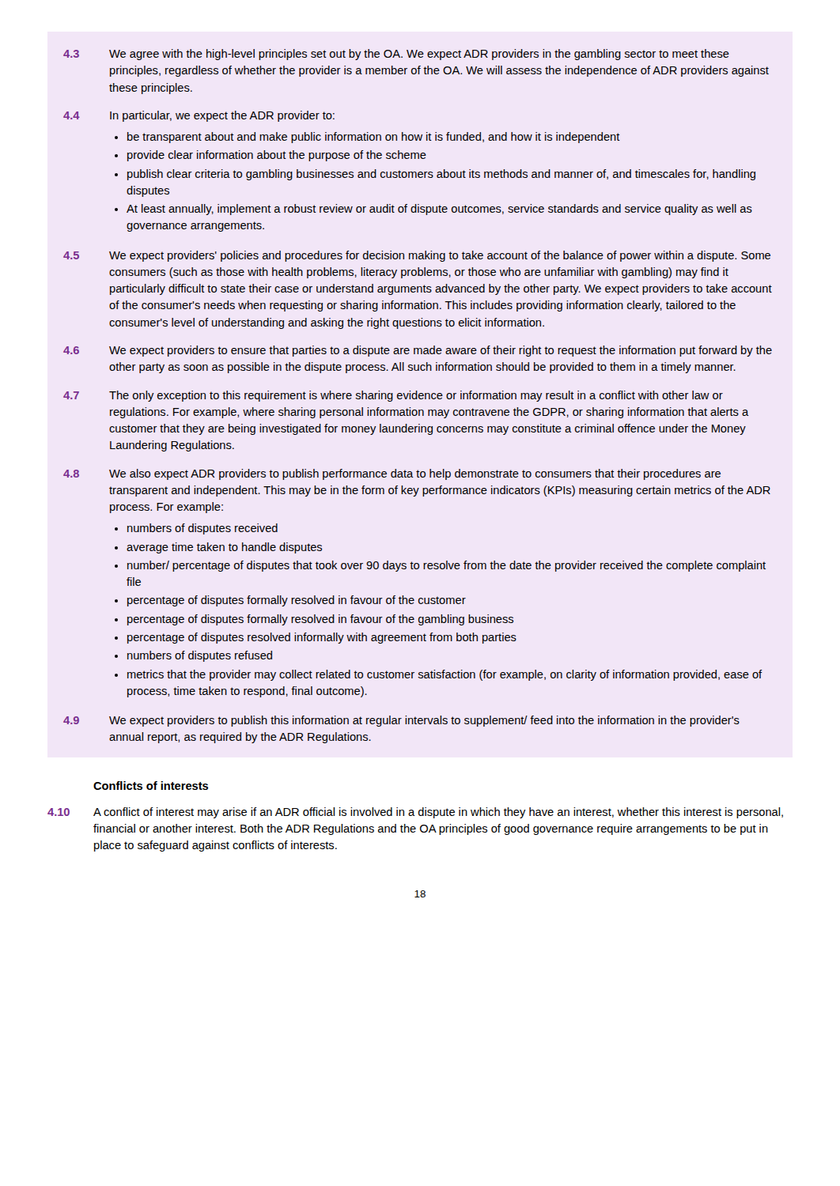4.3
We agree with the high-level principles set out by the OA. We expect ADR providers in the gambling sector to meet these principles, regardless of whether the provider is a member of the OA. We will assess the independence of ADR providers against these principles.
4.4
In particular, we expect the ADR provider to:
be transparent about and make public information on how it is funded, and how it is independent
provide clear information about the purpose of the scheme
publish clear criteria to gambling businesses and customers about its methods and manner of, and timescales for, handling disputes
At least annually, implement a robust review or audit of dispute outcomes, service standards and service quality as well as governance arrangements.
4.5
We expect providers' policies and procedures for decision making to take account of the balance of power within a dispute. Some consumers (such as those with health problems, literacy problems, or those who are unfamiliar with gambling) may find it particularly difficult to state their case or understand arguments advanced by the other party. We expect providers to take account of the consumer's needs when requesting or sharing information. This includes providing information clearly, tailored to the consumer's level of understanding and asking the right questions to elicit information.
4.6
We expect providers to ensure that parties to a dispute are made aware of their right to request the information put forward by the other party as soon as possible in the dispute process. All such information should be provided to them in a timely manner.
4.7
The only exception to this requirement is where sharing evidence or information may result in a conflict with other law or regulations. For example, where sharing personal information may contravene the GDPR, or sharing information that alerts a customer that they are being investigated for money laundering concerns may constitute a criminal offence under the Money Laundering Regulations.
4.8
We also expect ADR providers to publish performance data to help demonstrate to consumers that their procedures are transparent and independent. This may be in the form of key performance indicators (KPIs) measuring certain metrics of the ADR process. For example:
numbers of disputes received
average time taken to handle disputes
number/ percentage of disputes that took over 90 days to resolve from the date the provider received the complete complaint file
percentage of disputes formally resolved in favour of the customer
percentage of disputes formally resolved in favour of the gambling business
percentage of disputes resolved informally with agreement from both parties
numbers of disputes refused
metrics that the provider may collect related to customer satisfaction (for example, on clarity of information provided, ease of process, time taken to respond, final outcome).
4.9
We expect providers to publish this information at regular intervals to supplement/ feed into the information in the provider's annual report, as required by the ADR Regulations.
Conflicts of interests
4.10
A conflict of interest may arise if an ADR official is involved in a dispute in which they have an interest, whether this interest is personal, financial or another interest. Both the ADR Regulations and the OA principles of good governance require arrangements to be put in place to safeguard against conflicts of interests.
18